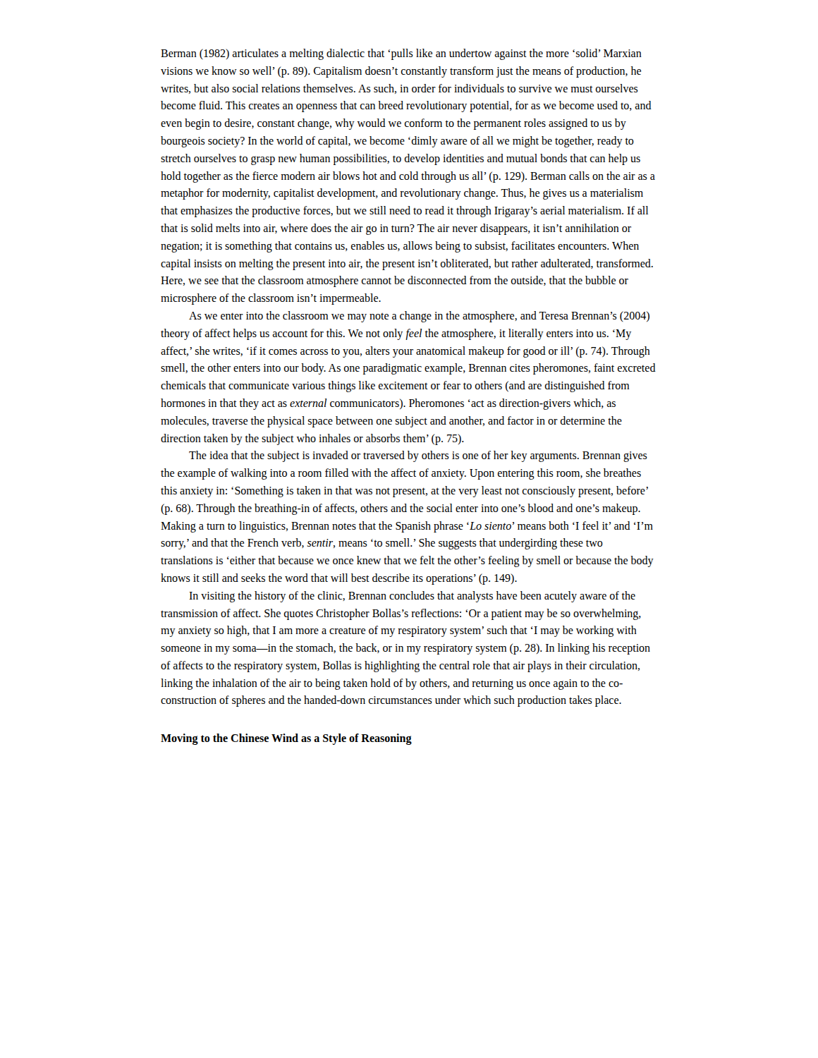Berman (1982) articulates a melting dialectic that ‘pulls like an undertow against the more ‘solid’ Marxian visions we know so well’ (p. 89). Capitalism doesn’t constantly transform just the means of production, he writes, but also social relations themselves. As such, in order for individuals to survive we must ourselves become fluid. This creates an openness that can breed revolutionary potential, for as we become used to, and even begin to desire, constant change, why would we conform to the permanent roles assigned to us by bourgeois society? In the world of capital, we become ‘dimly aware of all we might be together, ready to stretch ourselves to grasp new human possibilities, to develop identities and mutual bonds that can help us hold together as the fierce modern air blows hot and cold through us all’ (p. 129). Berman calls on the air as a metaphor for modernity, capitalist development, and revolutionary change. Thus, he gives us a materialism that emphasizes the productive forces, but we still need to read it through Irigaray’s aerial materialism. If all that is solid melts into air, where does the air go in turn? The air never disappears, it isn’t annihilation or negation; it is something that contains us, enables us, allows being to subsist, facilitates encounters. When capital insists on melting the present into air, the present isn’t obliterated, but rather adulterated, transformed. Here, we see that the classroom atmosphere cannot be disconnected from the outside, that the bubble or microsphere of the classroom isn’t impermeable.
As we enter into the classroom we may note a change in the atmosphere, and Teresa Brennan’s (2004) theory of affect helps us account for this. We not only feel the atmosphere, it literally enters into us. ‘My affect,’ she writes, ‘if it comes across to you, alters your anatomical makeup for good or ill’ (p. 74). Through smell, the other enters into our body. As one paradigmatic example, Brennan cites pheromones, faint excreted chemicals that communicate various things like excitement or fear to others (and are distinguished from hormones in that they act as external communicators). Pheromones ‘act as direction-givers which, as molecules, traverse the physical space between one subject and another, and factor in or determine the direction taken by the subject who inhales or absorbs them’ (p. 75).
The idea that the subject is invaded or traversed by others is one of her key arguments. Brennan gives the example of walking into a room filled with the affect of anxiety. Upon entering this room, she breathes this anxiety in: ‘Something is taken in that was not present, at the very least not consciously present, before’ (p. 68). Through the breathing-in of affects, others and the social enter into one’s blood and one’s makeup. Making a turn to linguistics, Brennan notes that the Spanish phrase ‘Lo siento’ means both ‘I feel it’ and ‘I’m sorry,’ and that the French verb, sentir, means ‘to smell.’ She suggests that undergirding these two translations is ‘either that because we once knew that we felt the other’s feeling by smell or because the body knows it still and seeks the word that will best describe its operations’ (p. 149).
In visiting the history of the clinic, Brennan concludes that analysts have been acutely aware of the transmission of affect. She quotes Christopher Bollas’s reflections: ‘Or a patient may be so overwhelming, my anxiety so high, that I am more a creature of my respiratory system’ such that ‘I may be working with someone in my soma—in the stomach, the back, or in my respiratory system (p. 28). In linking his reception of affects to the respiratory system, Bollas is highlighting the central role that air plays in their circulation, linking the inhalation of the air to being taken hold of by others, and returning us once again to the co-construction of spheres and the handed-down circumstances under which such production takes place.
Moving to the Chinese Wind as a Style of Reasoning